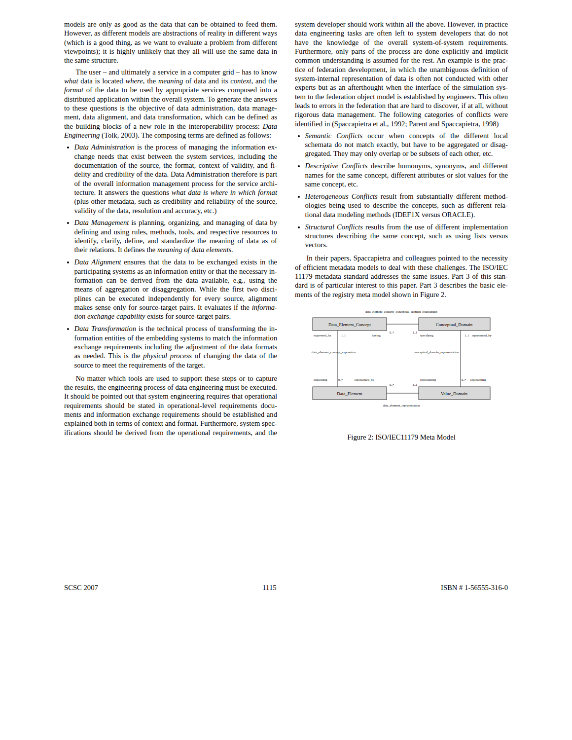models are only as good as the data that can be obtained to feed them. However, as different models are abstractions of reality in different ways (which is a good thing, as we want to evaluate a problem from different viewpoints); it is highly unlikely that they all will use the same data in the same structure.
The user – and ultimately a service in a computer grid – has to know what data is located where, the meaning of data and its context, and the format of the data to be used by appropriate services composed into a distributed application within the overall system. To generate the answers to these questions is the objective of data administration, data management, data alignment, and data transformation, which can be defined as the building blocks of a new role in the interoperability process: Data Engineering (Tolk, 2003). The composing terms are defined as follows:
Data Administration is the process of managing the information exchange needs that exist between the system services, including the documentation of the source, the format, context of validity, and fidelity and credibility of the data. Data Administration therefore is part of the overall information management process for the service architecture. It answers the questions what data is where in which format (plus other metadata, such as credibility and reliability of the source, validity of the data, resolution and accuracy, etc.)
Data Management is planning, organizing, and managing of data by defining and using rules, methods, tools, and respective resources to identify, clarify, define, and standardize the meaning of data as of their relations. It defines the meaning of data elements.
Data Alignment ensures that the data to be exchanged exists in the participating systems as an information entity or that the necessary information can be derived from the data available, e.g., using the means of aggregation or disaggregation. While the first two disciplines can be executed independently for every source, alignment makes sense only for source-target pairs. It evaluates if the information exchange capability exists for source-target pairs.
Data Transformation is the technical process of transforming the information entities of the embedding systems to match the information exchange requirements including the adjustment of the data formats as needed. This is the physical process of changing the data of the source to meet the requirements of the target.
No matter which tools are used to support these steps or to capture the results, the engineering process of data engineering must be executed. It should be pointed out that system engineering requires that operational requirements should be stated in operational-level requirements documents and information exchange requirements should be established and explained both in terms of context and format. Furthermore, system specifications should be derived from the operational requirements, and the system developer should work within all the above. However, in practice data engineering tasks are often left to system developers that do not have the knowledge of the overall system-of-system requirements. Furthermore, only parts of the process are done explicitly and implicit common understanding is assumed for the rest. An example is the practice of federation development, in which the unambiguous definition of system-internal representation of data is often not conducted with other experts but as an afterthought when the interface of the simulation system to the federation object model is established by engineers. This often leads to errors in the federation that are hard to discover, if at all, without rigorous data management. The following categories of conflicts were identified in (Spaccapietra et al., 1992; Parent and Spaccapietra, 1998)
Semantic Conflicts occur when concepts of the different local schemata do not match exactly, but have to be aggregated or disaggregated. They may only overlap or be subsets of each other, etc.
Descriptive Conflicts describe homonyms, synonyms, and different names for the same concept, different attributes or slot values for the same concept, etc.
Heterogeneous Conflicts result from substantially different methodologies being used to describe the concepts, such as different relational data modeling methods (IDEF1X versus ORACLE).
Structural Conflicts results from the use of different implementation structures describing the same concept, such as using lists versus vectors.
In their papers, Spaccapietra and colleagues pointed to the necessity of efficient metadata models to deal with these challenges. The ISO/IEC 11179 metadata standard addresses the same issues. Part 3 of this standard is of particular interest to this paper. Part 3 describes the basic elements of the registry meta model shown in Figure 2.
data_element_concept_conceptual_domain_relationship Data_Element_Concept Conceptual_Domain 0..* 1..1 expressed_by 1..1 having specifying 1..1 represented_by data_element_concept_expression conceptual_domain_representation expressing 0..* represented_by representing 0..* representing Data_Element Value_Domain 0..* 1..1 data_element_representation
Figure 2: ISO/IEC11179 Meta Model
SCSC 2007 1115 ISBN # 1-56555-316-0